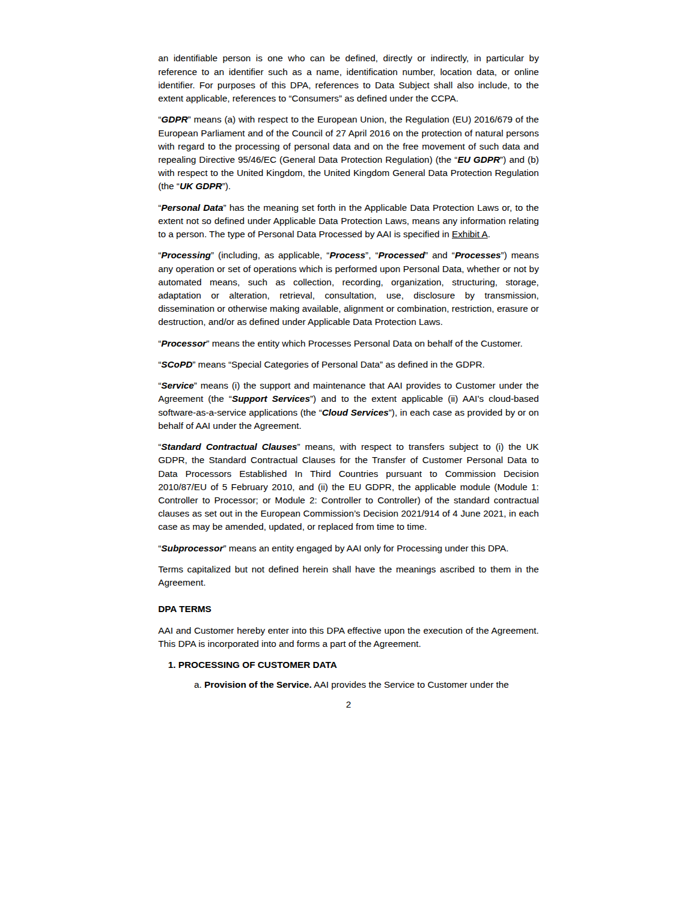an identifiable person is one who can be defined, directly or indirectly, in particular by reference to an identifier such as a name, identification number, location data, or online identifier. For purposes of this DPA, references to Data Subject shall also include, to the extent applicable, references to “Consumers” as defined under the CCPA.
“GDPR” means (a) with respect to the European Union, the Regulation (EU) 2016/679 of the European Parliament and of the Council of 27 April 2016 on the protection of natural persons with regard to the processing of personal data and on the free movement of such data and repealing Directive 95/46/EC (General Data Protection Regulation) (the “EU GDPR”) and (b) with respect to the United Kingdom, the United Kingdom General Data Protection Regulation (the “UK GDPR”).
“Personal Data” has the meaning set forth in the Applicable Data Protection Laws or, to the extent not so defined under Applicable Data Protection Laws, means any information relating to a person. The type of Personal Data Processed by AAI is specified in Exhibit A.
“Processing” (including, as applicable, “Process”, “Processed” and “Processes”) means any operation or set of operations which is performed upon Personal Data, whether or not by automated means, such as collection, recording, organization, structuring, storage, adaptation or alteration, retrieval, consultation, use, disclosure by transmission, dissemination or otherwise making available, alignment or combination, restriction, erasure or destruction, and/or as defined under Applicable Data Protection Laws.
“Processor” means the entity which Processes Personal Data on behalf of the Customer.
“SCoPD” means “Special Categories of Personal Data” as defined in the GDPR.
“Service” means (i) the support and maintenance that AAI provides to Customer under the Agreement (the “Support Services”) and to the extent applicable (ii) AAI’s cloud-based software-as-a-service applications (the “Cloud Services”), in each case as provided by or on behalf of AAI under the Agreement.
“Standard Contractual Clauses” means, with respect to transfers subject to (i) the UK GDPR, the Standard Contractual Clauses for the Transfer of Customer Personal Data to Data Processors Established In Third Countries pursuant to Commission Decision 2010/87/EU of 5 February 2010, and (ii) the EU GDPR, the applicable module (Module 1: Controller to Processor; or Module 2: Controller to Controller) of the standard contractual clauses as set out in the European Commission’s Decision 2021/914 of 4 June 2021, in each case as may be amended, updated, or replaced from time to time.
“Subprocessor” means an entity engaged by AAI only for Processing under this DPA.
Terms capitalized but not defined herein shall have the meanings ascribed to them in the Agreement.
DPA TERMS
AAI and Customer hereby enter into this DPA effective upon the execution of the Agreement. This DPA is incorporated into and forms a part of the Agreement.
PROCESSING OF CUSTOMER DATA
Provision of the Service. AAI provides the Service to Customer under the
2